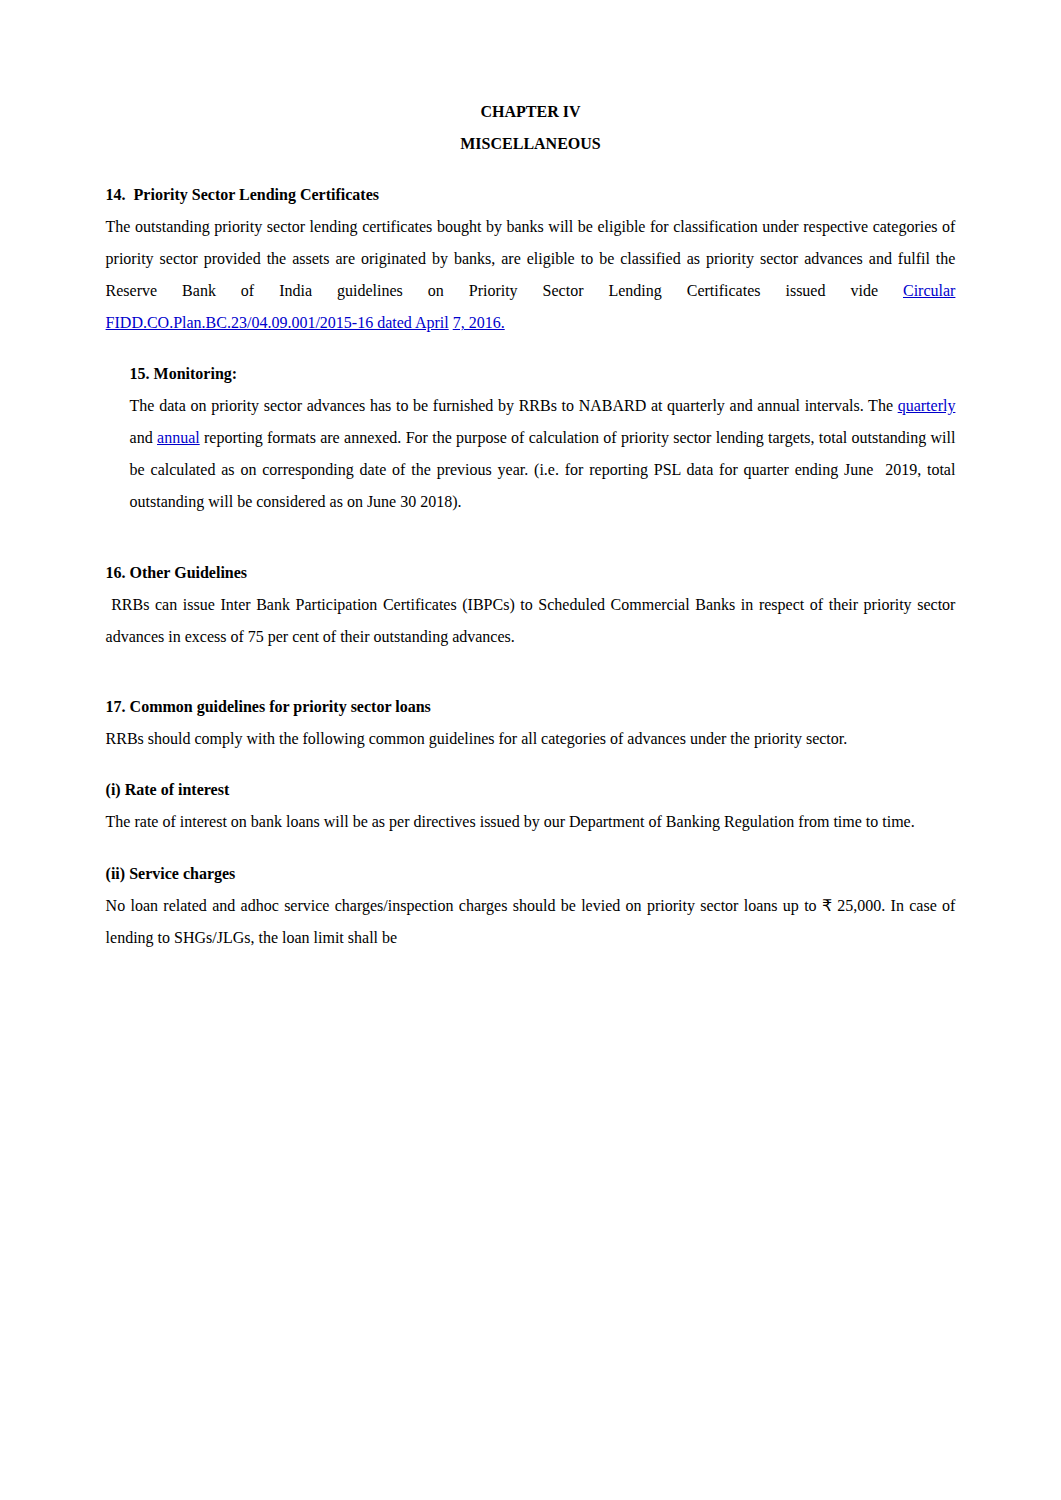CHAPTER IV
MISCELLANEOUS
14. Priority Sector Lending Certificates
The outstanding priority sector lending certificates bought by banks will be eligible for classification under respective categories of priority sector provided the assets are originated by banks, are eligible to be classified as priority sector advances and fulfil the Reserve Bank of India guidelines on Priority Sector Lending Certificates issued vide Circular FIDD.CO.Plan.BC.23/04.09.001/2015-16 dated April 7, 2016.
15. Monitoring:
The data on priority sector advances has to be furnished by RRBs to NABARD at quarterly and annual intervals. The quarterly and annual reporting formats are annexed. For the purpose of calculation of priority sector lending targets, total outstanding will be calculated as on corresponding date of the previous year. (i.e. for reporting PSL data for quarter ending June 2019, total outstanding will be considered as on June 30 2018).
16. Other Guidelines
RRBs can issue Inter Bank Participation Certificates (IBPCs) to Scheduled Commercial Banks in respect of their priority sector advances in excess of 75 per cent of their outstanding advances.
17. Common guidelines for priority sector loans
RRBs should comply with the following common guidelines for all categories of advances under the priority sector.
(i) Rate of interest
The rate of interest on bank loans will be as per directives issued by our Department of Banking Regulation from time to time.
(ii) Service charges
No loan related and adhoc service charges/inspection charges should be levied on priority sector loans up to ₹ 25,000. In case of lending to SHGs/JLGs, the loan limit shall be